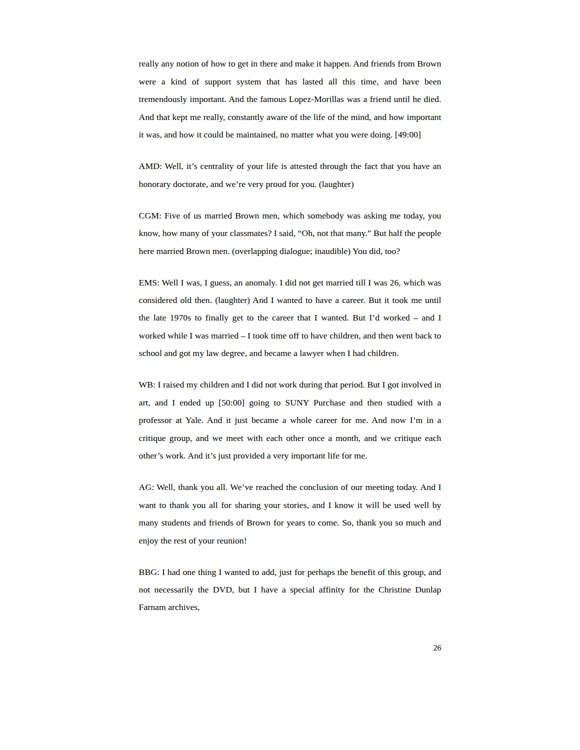really any notion of how to get in there and make it happen. And friends from Brown were a kind of support system that has lasted all this time, and have been tremendously important. And the famous Lopez-Morillas was a friend until he died. And that kept me really, constantly aware of the life of the mind, and how important it was, and how it could be maintained, no matter what you were doing. [49:00]
AMD: Well, it’s centrality of your life is attested through the fact that you have an honorary doctorate, and we’re very proud for you. (laughter)
CGM: Five of us married Brown men, which somebody was asking me today, you know, how many of your classmates? I said, “Oh, not that many.” But half the people here married Brown men. (overlapping dialogue; inaudible) You did, too?
EMS: Well I was, I guess, an anomaly. I did not get married till I was 26, which was considered old then. (laughter) And I wanted to have a career. But it took me until the late 1970s to finally get to the career that I wanted. But I’d worked – and I worked while I was married – I took time off to have children, and then went back to school and got my law degree, and became a lawyer when I had children.
WB: I raised my children and I did not work during that period. But I got involved in art, and I ended up [50:00] going to SUNY Purchase and then studied with a professor at Yale. And it just became a whole career for me. And now I’m in a critique group, and we meet with each other once a month, and we critique each other’s work. And it’s just provided a very important life for me.
AG: Well, thank you all. We’ve reached the conclusion of our meeting today. And I want to thank you all for sharing your stories, and I know it will be used well by many students and friends of Brown for years to come. So, thank you so much and enjoy the rest of your reunion!
BBG: I had one thing I wanted to add, just for perhaps the benefit of this group, and not necessarily the DVD, but I have a special affinity for the Christine Dunlap Farnam archives,
26